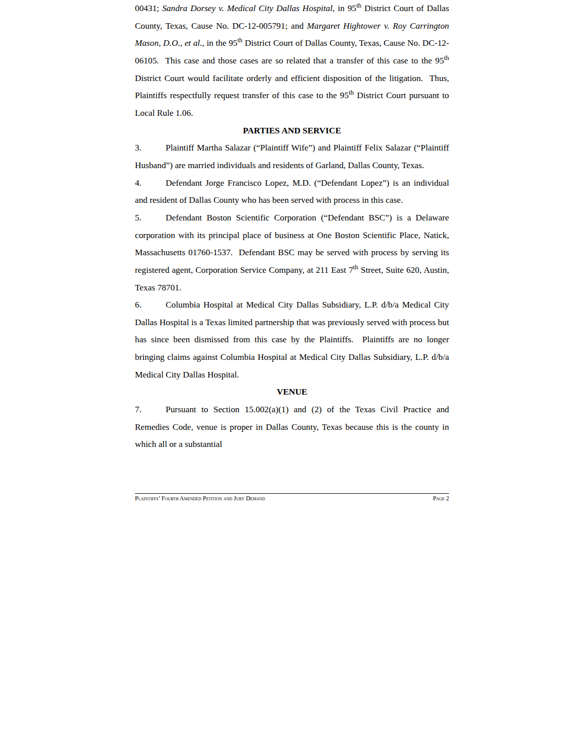00431; Sandra Dorsey v. Medical City Dallas Hospital, in 95th District Court of Dallas County, Texas, Cause No. DC-12-005791; and Margaret Hightower v. Roy Carrington Mason, D.O., et al., in the 95th District Court of Dallas County, Texas, Cause No. DC-12-06105. This case and those cases are so related that a transfer of this case to the 95th District Court would facilitate orderly and efficient disposition of the litigation. Thus, Plaintiffs respectfully request transfer of this case to the 95th District Court pursuant to Local Rule 1.06.
PARTIES AND SERVICE
3. Plaintiff Martha Salazar (“Plaintiff Wife”) and Plaintiff Felix Salazar (“Plaintiff Husband”) are married individuals and residents of Garland, Dallas County, Texas.
4. Defendant Jorge Francisco Lopez, M.D. (“Defendant Lopez”) is an individual and resident of Dallas County who has been served with process in this case.
5. Defendant Boston Scientific Corporation (“Defendant BSC”) is a Delaware corporation with its principal place of business at One Boston Scientific Place, Natick, Massachusetts 01760-1537. Defendant BSC may be served with process by serving its registered agent, Corporation Service Company, at 211 East 7th Street, Suite 620, Austin, Texas 78701.
6. Columbia Hospital at Medical City Dallas Subsidiary, L.P. d/b/a Medical City Dallas Hospital is a Texas limited partnership that was previously served with process but has since been dismissed from this case by the Plaintiffs. Plaintiffs are no longer bringing claims against Columbia Hospital at Medical City Dallas Subsidiary, L.P. d/b/a Medical City Dallas Hospital.
VENUE
7. Pursuant to Section 15.002(a)(1) and (2) of the Texas Civil Practice and Remedies Code, venue is proper in Dallas County, Texas because this is the county in which all or a substantial
Plaintiffs’ Fourth Amended Petition and Jury Demand Page 2